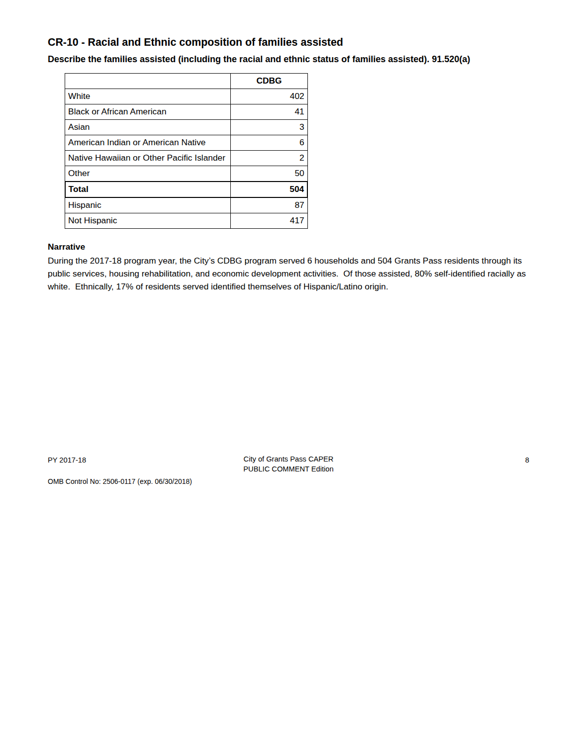CR-10 - Racial and Ethnic composition of families assisted
Describe the families assisted (including the racial and ethnic status of families assisted). 91.520(a)
| | CDBG |
| --- | --- |
| White | 402 |
| Black or African American | 41 |
| Asian | 3 |
| American Indian or American Native | 6 |
| Native Hawaiian or Other Pacific Islander | 2 |
| Other | 50 |
| Total | 504 |
| Hispanic | 87 |
| Not Hispanic | 417 |
Narrative
During the 2017-18 program year, the City’s CDBG program served 6 households and 504 Grants Pass residents through its public services, housing rehabilitation, and economic development activities. Of those assisted, 80% self-identified racially as white. Ethnically, 17% of residents served identified themselves of Hispanic/Latino origin.
PY 2017-18
City of Grants Pass CAPER
PUBLIC COMMENT Edition
8
OMB Control No: 2506-0117 (exp. 06/30/2018)